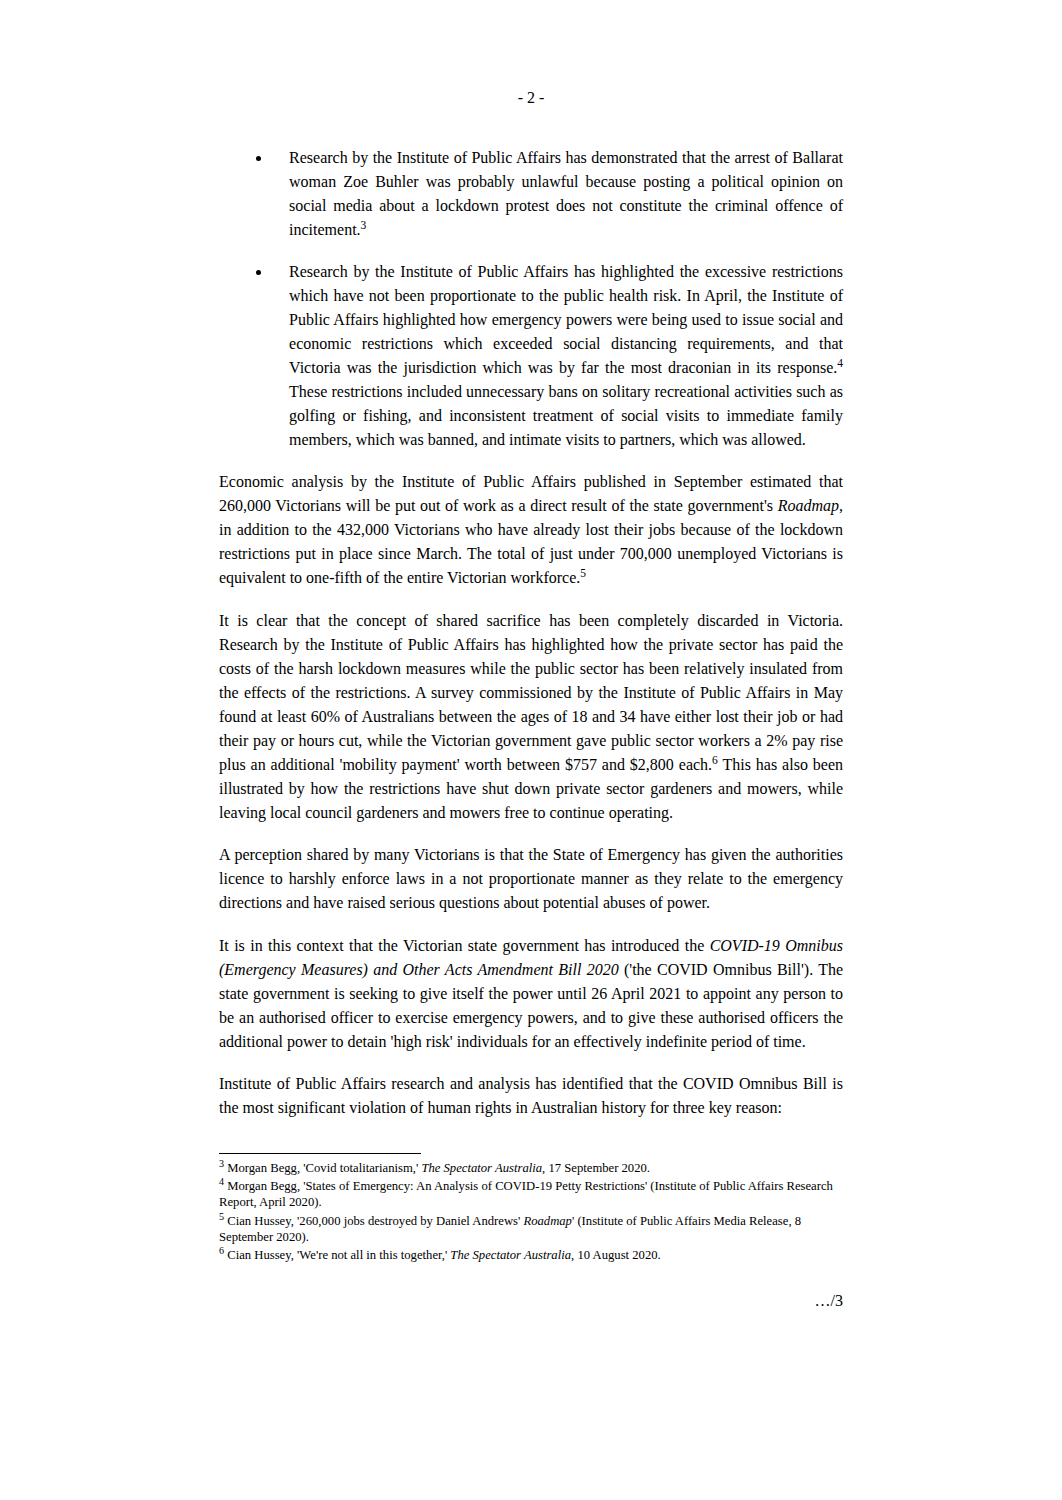- 2 -
Research by the Institute of Public Affairs has demonstrated that the arrest of Ballarat woman Zoe Buhler was probably unlawful because posting a political opinion on social media about a lockdown protest does not constitute the criminal offence of incitement.3
Research by the Institute of Public Affairs has highlighted the excessive restrictions which have not been proportionate to the public health risk. In April, the Institute of Public Affairs highlighted how emergency powers were being used to issue social and economic restrictions which exceeded social distancing requirements, and that Victoria was the jurisdiction which was by far the most draconian in its response.4 These restrictions included unnecessary bans on solitary recreational activities such as golfing or fishing, and inconsistent treatment of social visits to immediate family members, which was banned, and intimate visits to partners, which was allowed.
Economic analysis by the Institute of Public Affairs published in September estimated that 260,000 Victorians will be put out of work as a direct result of the state government's Roadmap, in addition to the 432,000 Victorians who have already lost their jobs because of the lockdown restrictions put in place since March. The total of just under 700,000 unemployed Victorians is equivalent to one-fifth of the entire Victorian workforce.5
It is clear that the concept of shared sacrifice has been completely discarded in Victoria. Research by the Institute of Public Affairs has highlighted how the private sector has paid the costs of the harsh lockdown measures while the public sector has been relatively insulated from the effects of the restrictions. A survey commissioned by the Institute of Public Affairs in May found at least 60% of Australians between the ages of 18 and 34 have either lost their job or had their pay or hours cut, while the Victorian government gave public sector workers a 2% pay rise plus an additional 'mobility payment' worth between $757 and $2,800 each.6 This has also been illustrated by how the restrictions have shut down private sector gardeners and mowers, while leaving local council gardeners and mowers free to continue operating.
A perception shared by many Victorians is that the State of Emergency has given the authorities licence to harshly enforce laws in a not proportionate manner as they relate to the emergency directions and have raised serious questions about potential abuses of power.
It is in this context that the Victorian state government has introduced the COVID-19 Omnibus (Emergency Measures) and Other Acts Amendment Bill 2020 ('the COVID Omnibus Bill'). The state government is seeking to give itself the power until 26 April 2021 to appoint any person to be an authorised officer to exercise emergency powers, and to give these authorised officers the additional power to detain 'high risk' individuals for an effectively indefinite period of time.
Institute of Public Affairs research and analysis has identified that the COVID Omnibus Bill is the most significant violation of human rights in Australian history for three key reason:
3 Morgan Begg, 'Covid totalitarianism,' The Spectator Australia, 17 September 2020.
4 Morgan Begg, 'States of Emergency: An Analysis of COVID-19 Petty Restrictions' (Institute of Public Affairs Research Report, April 2020).
5 Cian Hussey, '260,000 jobs destroyed by Daniel Andrews' Roadmap' (Institute of Public Affairs Media Release, 8 September 2020).
6 Cian Hussey, 'We're not all in this together,' The Spectator Australia, 10 August 2020.
…/3